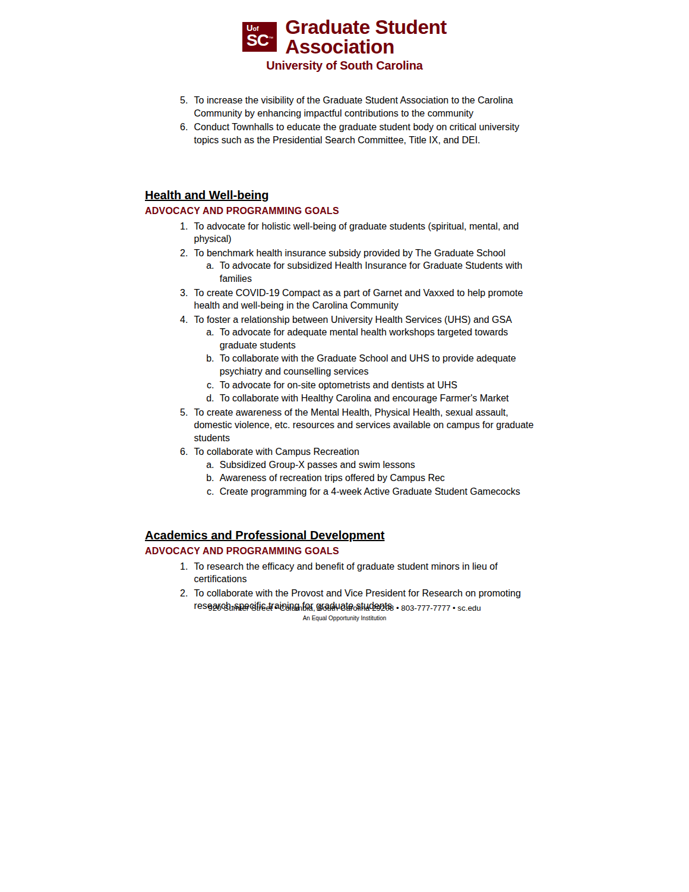Uof SC™ Graduate Student
Association
University of South Carolina
To increase the visibility of the Graduate Student Association to the Carolina Community by enhancing impactful contributions to the community
Conduct Townhalls to educate the graduate student body on critical university topics such as the Presidential Search Committee, Title IX, and DEI.
Health and Well-being
ADVOCACY AND PROGRAMMING GOALS
To advocate for holistic well-being of graduate students (spiritual, mental, and physical)
To benchmark health insurance subsidy provided by The Graduate School
To advocate for subsidized Health Insurance for Graduate Students with families
To create COVID-19 Compact as a part of Garnet and Vaxxed to help promote health and well-being in the Carolina Community
To foster a relationship between University Health Services (UHS) and GSA
To advocate for adequate mental health workshops targeted towards graduate students
To collaborate with the Graduate School and UHS to provide adequate psychiatry and counselling services
To advocate for on-site optometrists and dentists at UHS
To collaborate with Healthy Carolina and encourage Farmer's Market
To create awareness of the Mental Health, Physical Health, sexual assault, domestic violence, etc. resources and services available on campus for graduate students
To collaborate with Campus Recreation
Subsidized Group-X passes and swim lessons
Awareness of recreation trips offered by Campus Rec
Create programming for a 4-week Active Graduate Student Gamecocks
Academics and Professional Development
ADVOCACY AND PROGRAMMING GOALS
To research the efficacy and benefit of graduate student minors in lieu of certifications
To collaborate with the Provost and Vice President for Research on promoting research-specific training for graduate students
920 Sumter Street • Columbia, South Carolina 29208 • 803-777-7777 • sc.edu
An Equal Opportunity Institution